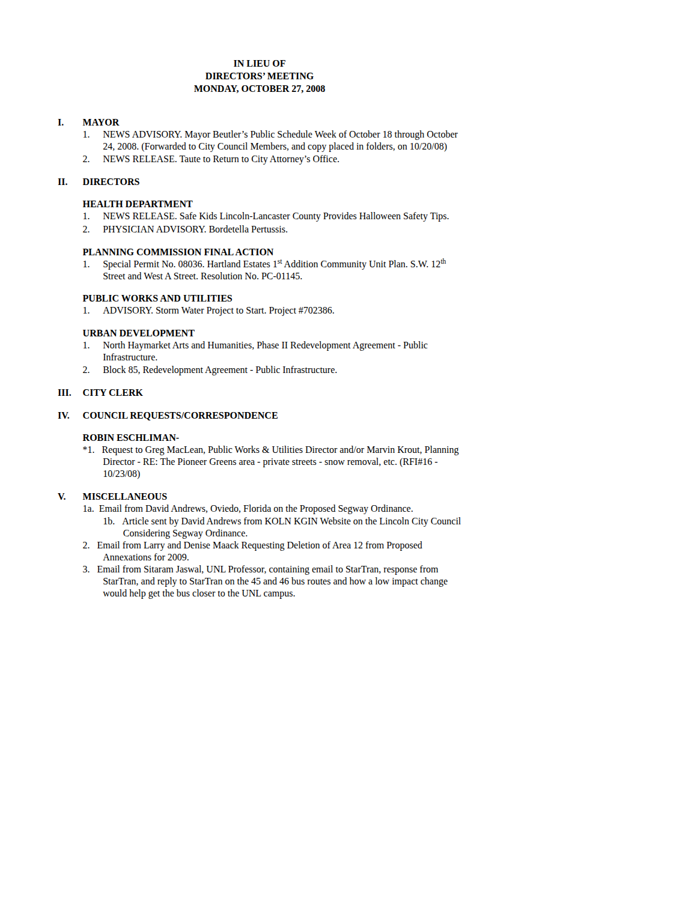IN LIEU OF
DIRECTORS’ MEETING
MONDAY, OCTOBER 27, 2008
I. MAYOR
1. NEWS ADVISORY. Mayor Beutler’s Public Schedule Week of October 18 through October 24, 2008. (Forwarded to City Council Members, and copy placed in folders, on 10/20/08)
2. NEWS RELEASE. Taute to Return to City Attorney’s Office.
II. DIRECTORS
HEALTH DEPARTMENT
1. NEWS RELEASE. Safe Kids Lincoln-Lancaster County Provides Halloween Safety Tips.
2. PHYSICIAN ADVISORY. Bordetella Pertussis.
PLANNING COMMISSION FINAL ACTION
1. Special Permit No. 08036. Hartland Estates 1st Addition Community Unit Plan. S.W. 12th Street and West A Street. Resolution No. PC-01145.
PUBLIC WORKS AND UTILITIES
1. ADVISORY. Storm Water Project to Start. Project #702386.
URBAN DEVELOPMENT
1. North Haymarket Arts and Humanities, Phase II Redevelopment Agreement - Public Infrastructure.
2. Block 85, Redevelopment Agreement - Public Infrastructure.
III. CITY CLERK
IV. COUNCIL REQUESTS/CORRESPONDENCE
ROBIN ESCHLIMAN-
*1. Request to Greg MacLean, Public Works & Utilities Director and/or Marvin Krout, Planning Director - RE: The Pioneer Greens area - private streets - snow removal, etc. (RFI#16 - 10/23/08)
V. MISCELLANEOUS
1a. Email from David Andrews, Oviedo, Florida on the Proposed Segway Ordinance.
1b. Article sent by David Andrews from KOLN KGIN Website on the Lincoln City Council Considering Segway Ordinance.
2. Email from Larry and Denise Maack Requesting Deletion of Area 12 from Proposed Annexations for 2009.
3. Email from Sitaram Jaswal, UNL Professor, containing email to StarTran, response from StarTran, and reply to StarTran on the 45 and 46 bus routes and how a low impact change would help get the bus closer to the UNL campus.